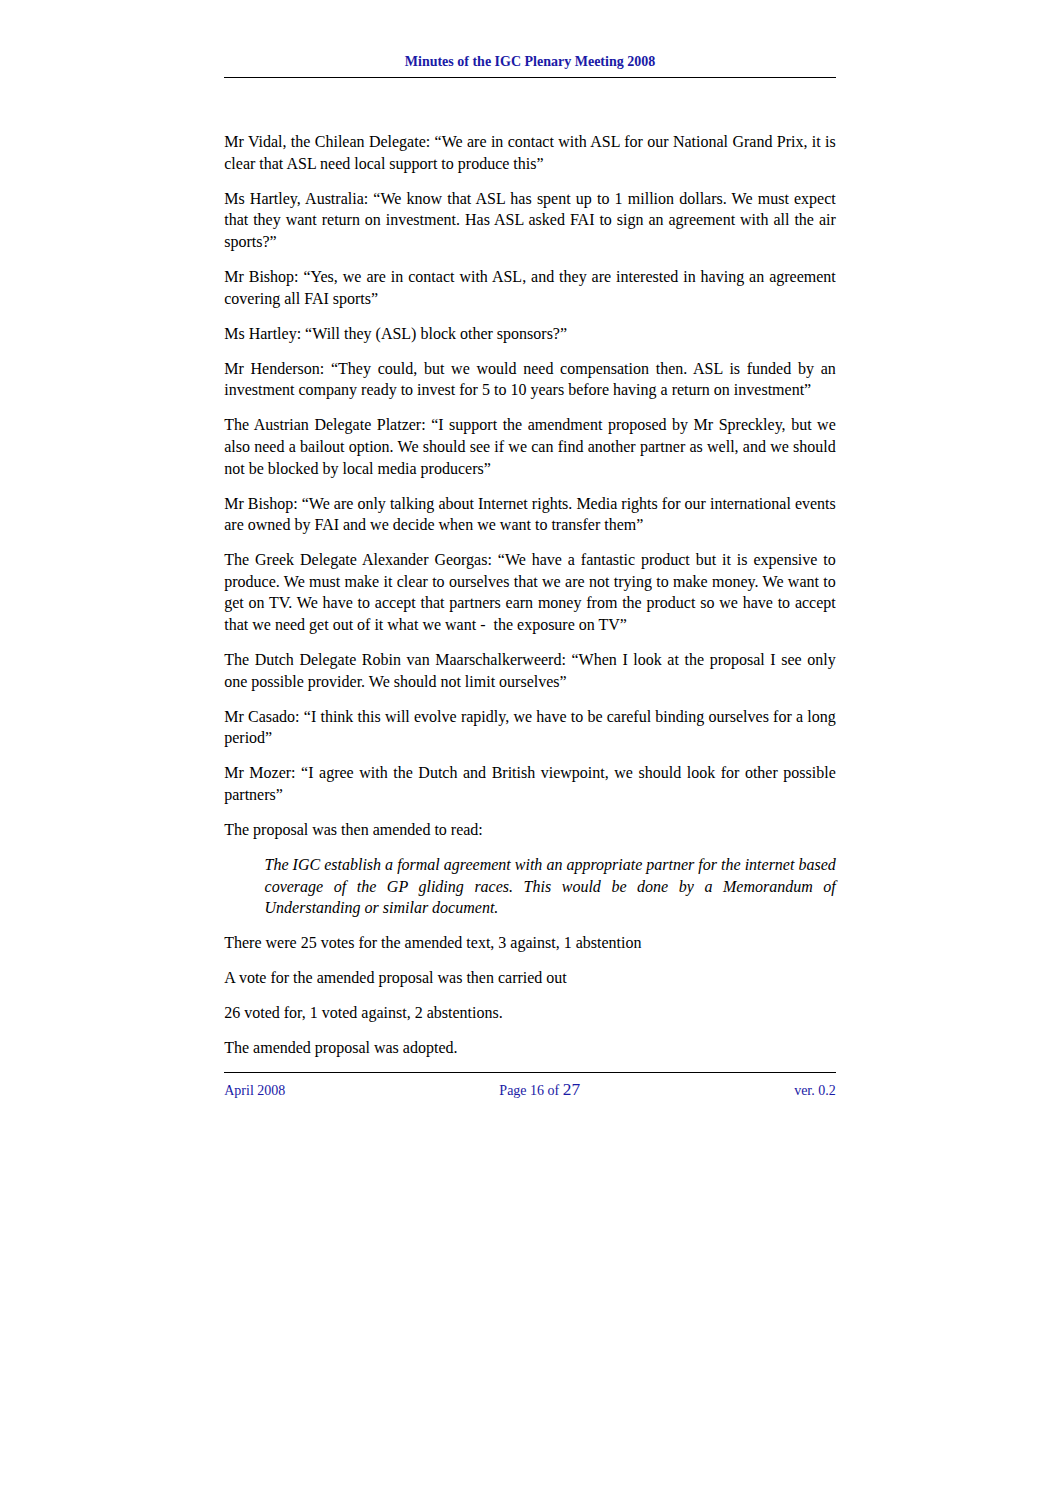Minutes of the IGC Plenary Meeting 2008
Mr Vidal, the Chilean Delegate: “We are in contact with ASL for our National Grand Prix, it is clear that ASL need local support to produce this”
Ms Hartley, Australia: “We know that ASL has spent up to 1 million dollars. We must expect that they want return on investment. Has ASL asked FAI to sign an agreement with all the air sports?”
Mr Bishop: “Yes, we are in contact with ASL, and they are interested in having an agreement covering all FAI sports”
Ms Hartley: “Will they (ASL) block other sponsors?”
Mr Henderson: “They could, but we would need compensation then. ASL is funded by an investment company ready to invest for 5 to 10 years before having a return on investment”
The Austrian Delegate Platzer: “I support the amendment proposed by Mr Spreckley, but we also need a bailout option. We should see if we can find another partner as well, and we should not be blocked by local media producers”
Mr Bishop: “We are only talking about Internet rights. Media rights for our international events are owned by FAI and we decide when we want to transfer them”
The Greek Delegate Alexander Georgas: “We have a fantastic product but it is expensive to produce. We must make it clear to ourselves that we are not trying to make money. We want to get on TV. We have to accept that partners earn money from the product so we have to accept that we need get out of it what we want - the exposure on TV”
The Dutch Delegate Robin van Maarschalkerweerd: “When I look at the proposal I see only one possible provider. We should not limit ourselves”
Mr Casado: “I think this will evolve rapidly, we have to be careful binding ourselves for a long period”
Mr Mozer: “I agree with the Dutch and British viewpoint, we should look for other possible partners”
The proposal was then amended to read:
The IGC establish a formal agreement with an appropriate partner for the internet based coverage of the GP gliding races. This would be done by a Memorandum of Understanding or similar document.
There were 25 votes for the amended text, 3 against, 1 abstention
A vote for the amended proposal was then carried out
26 voted for, 1 voted against, 2 abstentions.
The amended proposal was adopted.
April 2008
Page 16 of 27
ver. 0.2